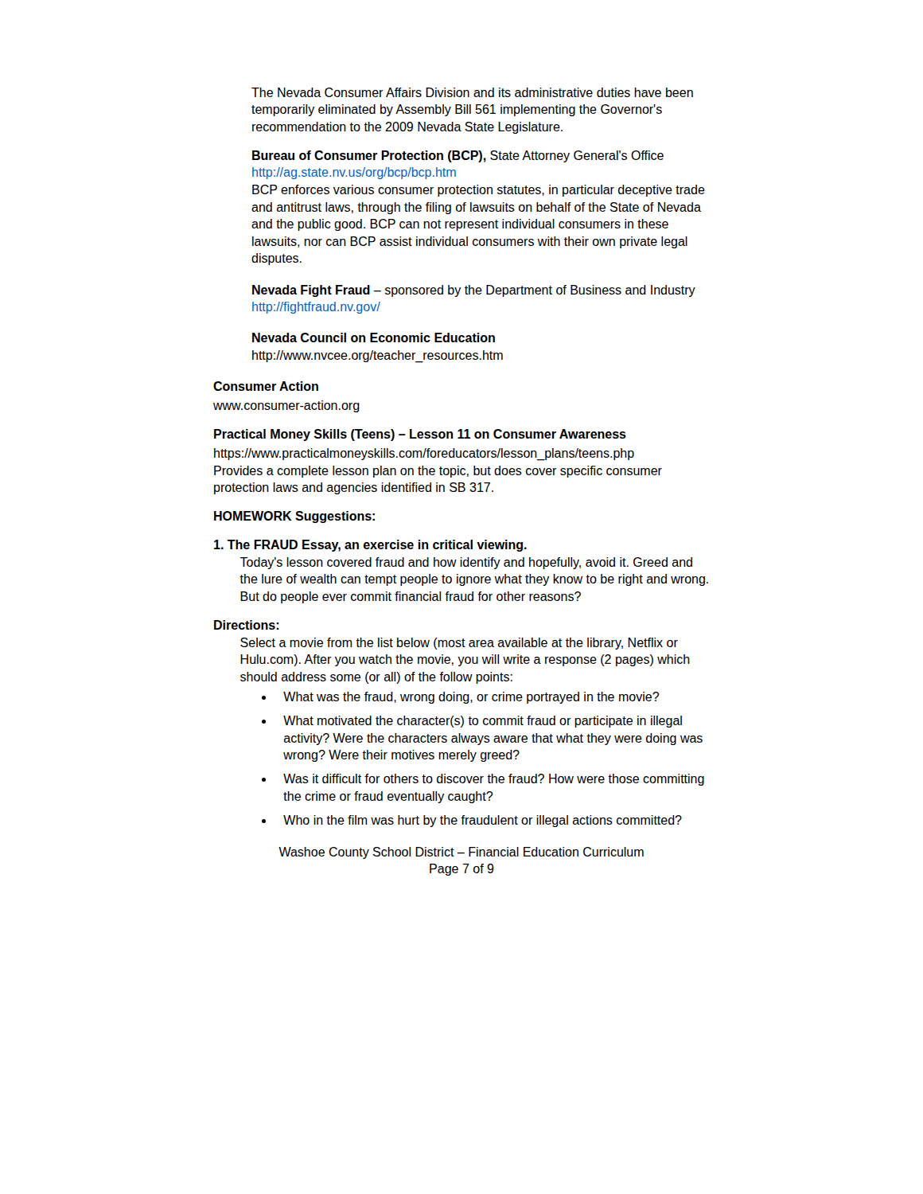The Nevada Consumer Affairs Division and its administrative duties have been temporarily eliminated by Assembly Bill 561 implementing the Governor's recommendation to the 2009 Nevada State Legislature.
Bureau of Consumer Protection (BCP), State Attorney General's Office
http://ag.state.nv.us/org/bcp/bcp.htm
BCP enforces various consumer protection statutes, in particular deceptive trade and antitrust laws, through the filing of lawsuits on behalf of the State of Nevada and the public good. BCP can not represent individual consumers in these lawsuits, nor can BCP assist individual consumers with their own private legal disputes.
Nevada Fight Fraud – sponsored by the Department of Business and Industry
http://fightfraud.nv.gov/
Nevada Council on Economic Education
http://www.nvcee.org/teacher_resources.htm
Consumer Action
www.consumer-action.org
Practical Money Skills (Teens) – Lesson 11 on Consumer Awareness
https://www.practicalmoneyskills.com/foreducators/lesson_plans/teens.php
Provides a complete lesson plan on the topic, but does cover specific consumer protection laws and agencies identified in SB 317.
HOMEWORK Suggestions:
1. The FRAUD Essay, an exercise in critical viewing.
Today's lesson covered fraud and how identify and hopefully, avoid it. Greed and the lure of wealth can tempt people to ignore what they know to be right and wrong. But do people ever commit financial fraud for other reasons?
Directions:
Select a movie from the list below (most area available at the library, Netflix or Hulu.com). After you watch the movie, you will write a response (2 pages) which should address some (or all) of the follow points:
What was the fraud, wrong doing, or crime portrayed in the movie?
What motivated the character(s) to commit fraud or participate in illegal activity? Were the characters always aware that what they were doing was wrong? Were their motives merely greed?
Was it difficult for others to discover the fraud? How were those committing the crime or fraud eventually caught?
Who in the film was hurt by the fraudulent or illegal actions committed?
Washoe County School District – Financial Education Curriculum
Page 7 of 9